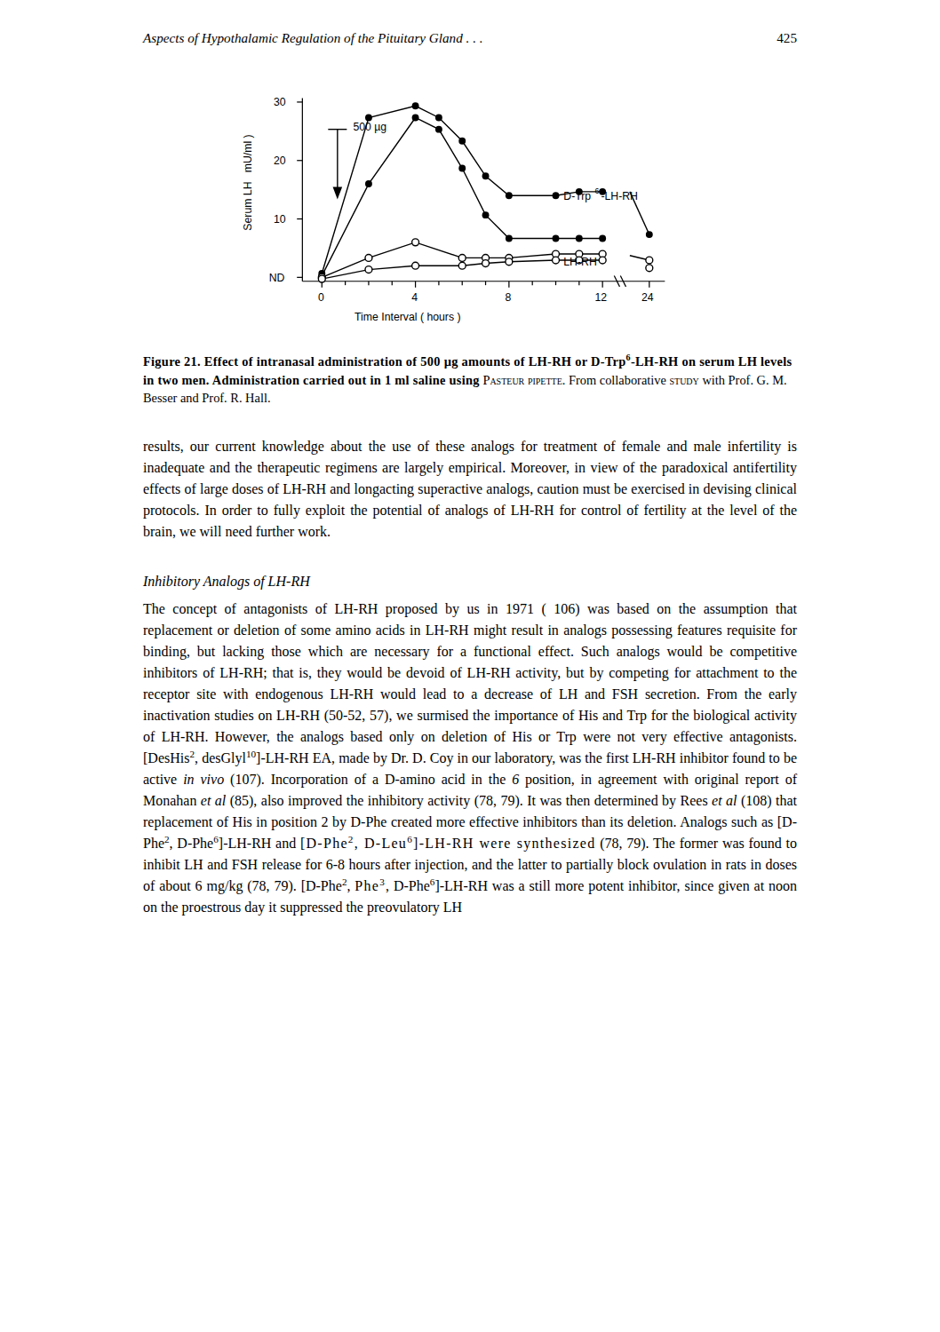Aspects of Hypothalamic Regulation of the Pituitary Gland . . . 425
30 20 10 ND Serum LH mU/ml ) 0 4 8 12 24 Time Interval ( hours ) 500 µg D-Trp 6 -LH-RH LH-RH
Figure 21. Effect of intranasal administration of 500 µg amounts of LH-RH or D-Trp6-LH-RH on serum LH levels in two men. Administration carried out in 1 ml saline using Pasteur pipette. From collaborative study with Prof. G. M. Besser and Prof. R. Hall.
results, our current knowledge about the use of these analogs for treatment of female and male infertility is inadequate and the therapeutic regimens are largely empirical. Moreover, in view of the paradoxical antifertility effects of large doses of LH-RH and longacting superactive analogs, caution must be exercised in devising clinical protocols. In order to fully exploit the potential of analogs of LH-RH for control of fertility at the level of the brain, we will need further work.
Inhibitory Analogs of LH-RH
The concept of antagonists of LH-RH proposed by us in 1971 ( 106) was based on the assumption that replacement or deletion of some amino acids in LH-RH might result in analogs possessing features requisite for binding, but lacking those which are necessary for a functional effect. Such analogs would be competitive inhibitors of LH-RH; that is, they would be devoid of LH-RH activity, but by competing for attachment to the receptor site with endogenous LH-RH would lead to a decrease of LH and FSH secretion. From the early inactivation studies on LH-RH (50-52, 57), we surmised the importance of His and Trp for the biological activity of LH-RH. However, the analogs based only on deletion of His or Trp were not very effective antagonists. [DesHis2, desGlyl10]-LH-RH EA, made by Dr. D. Coy in our laboratory, was the first LH-RH inhibitor found to be active in vivo (107). Incorporation of a D-amino acid in the 6 position, in agreement with original report of Monahan et al (85), also improved the inhibitory activity (78, 79). It was then determined by Rees et al (108) that replacement of His in position 2 by D-Phe created more effective inhibitors than its deletion. Analogs such as [D-Phe2, D-Phe6]-LH-RH and [D-Phe2, D-Leu6]-LH-RH were synthesized (78, 79). The former was found to inhibit LH and FSH release for 6-8 hours after injection, and the latter to partially block ovulation in rats in doses of about 6 mg/kg (78, 79). [D-Phe2, Phe3, D-Phe6]-LH-RH was a still more potent inhibitor, since given at noon on the proestrous day it suppressed the preovulatory LH